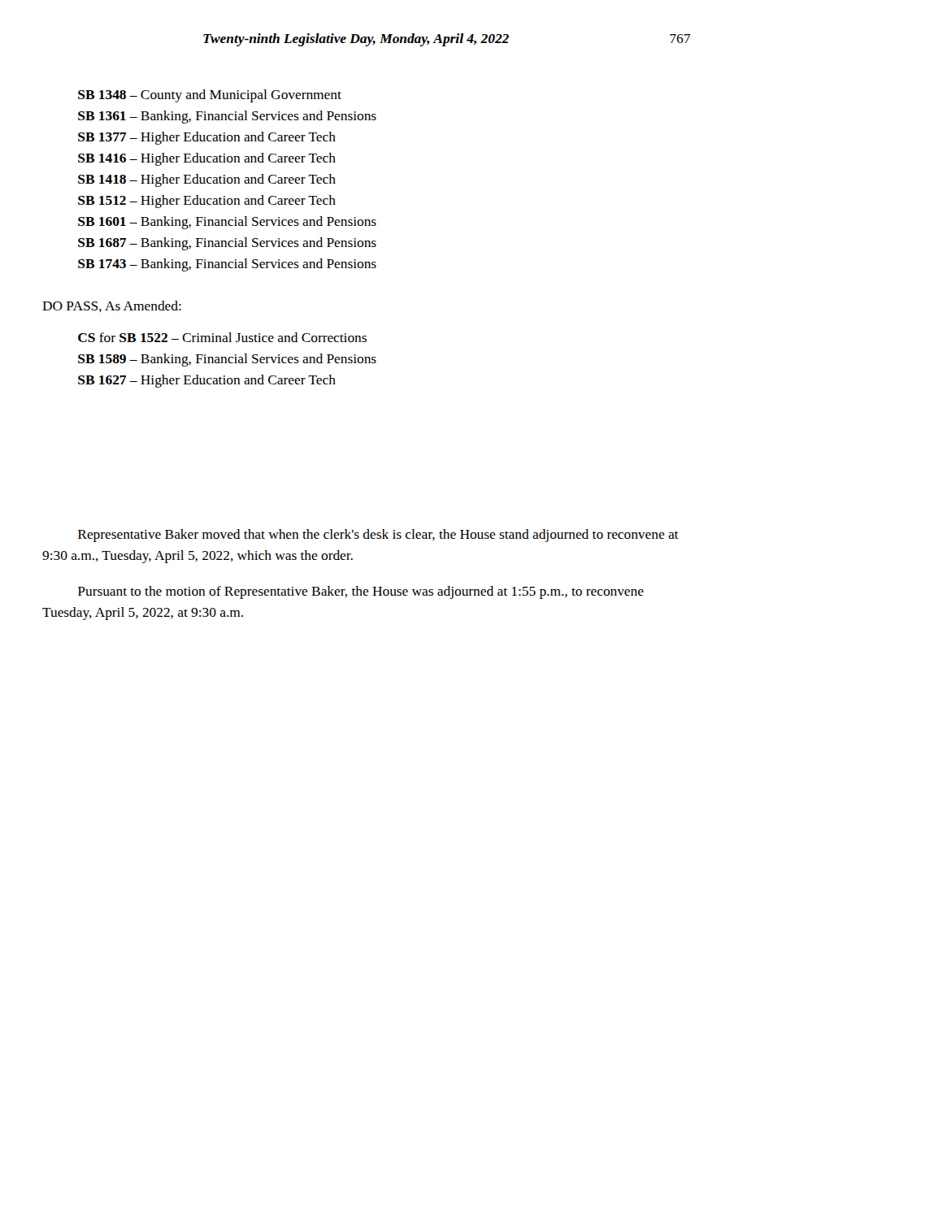Twenty-ninth Legislative Day, Monday, April 4, 2022 767
SB 1348 – County and Municipal Government
SB 1361 – Banking, Financial Services and Pensions
SB 1377 – Higher Education and Career Tech
SB 1416 – Higher Education and Career Tech
SB 1418 – Higher Education and Career Tech
SB 1512 – Higher Education and Career Tech
SB 1601 – Banking, Financial Services and Pensions
SB 1687 – Banking, Financial Services and Pensions
SB 1743 – Banking, Financial Services and Pensions
DO PASS, As Amended:
CS for SB 1522 – Criminal Justice and Corrections
SB 1589 – Banking, Financial Services and Pensions
SB 1627 – Higher Education and Career Tech
Representative Baker moved that when the clerk's desk is clear, the House stand adjourned to reconvene at 9:30 a.m., Tuesday, April 5, 2022, which was the order.
Pursuant to the motion of Representative Baker, the House was adjourned at 1:55 p.m., to reconvene Tuesday, April 5, 2022, at 9:30 a.m.